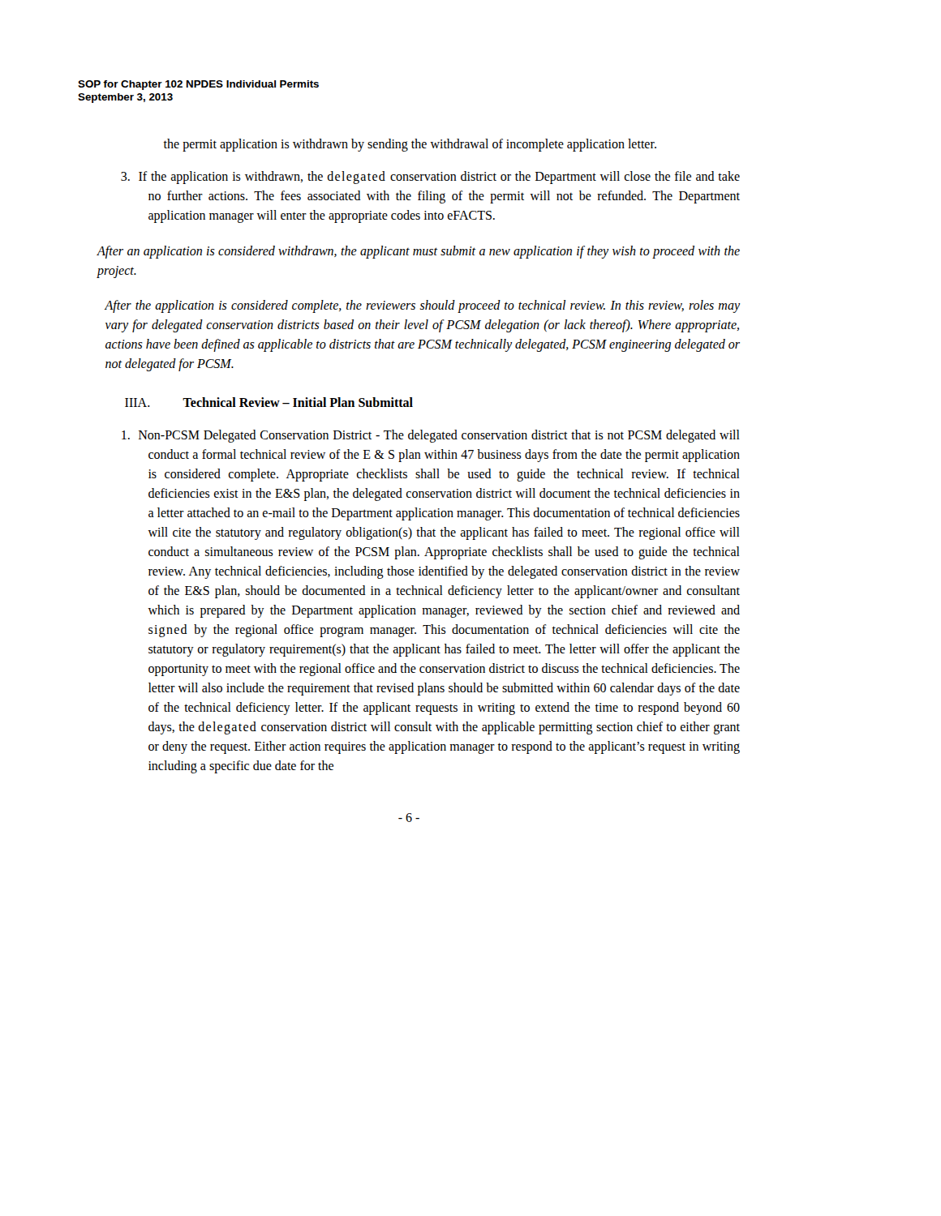SOP for Chapter 102 NPDES Individual Permits
September 3, 2013
the permit application is withdrawn by sending the withdrawal of incomplete application letter.
3. If the application is withdrawn, the delegated conservation district or the Department will close the file and take no further actions. The fees associated with the filing of the permit will not be refunded. The Department application manager will enter the appropriate codes into eFACTS.
After an application is considered withdrawn, the applicant must submit a new application if they wish to proceed with the project.
After the application is considered complete, the reviewers should proceed to technical review. In this review, roles may vary for delegated conservation districts based on their level of PCSM delegation (or lack thereof). Where appropriate, actions have been defined as applicable to districts that are PCSM technically delegated, PCSM engineering delegated or not delegated for PCSM.
IIIA. Technical Review – Initial Plan Submittal
1. Non-PCSM Delegated Conservation District - The delegated conservation district that is not PCSM delegated will conduct a formal technical review of the E & S plan within 47 business days from the date the permit application is considered complete. Appropriate checklists shall be used to guide the technical review. If technical deficiencies exist in the E&S plan, the delegated conservation district will document the technical deficiencies in a letter attached to an e-mail to the Department application manager. This documentation of technical deficiencies will cite the statutory and regulatory obligation(s) that the applicant has failed to meet. The regional office will conduct a simultaneous review of the PCSM plan. Appropriate checklists shall be used to guide the technical review. Any technical deficiencies, including those identified by the delegated conservation district in the review of the E&S plan, should be documented in a technical deficiency letter to the applicant/owner and consultant which is prepared by the Department application manager, reviewed by the section chief and reviewed and signed by the regional office program manager. This documentation of technical deficiencies will cite the statutory or regulatory requirement(s) that the applicant has failed to meet. The letter will offer the applicant the opportunity to meet with the regional office and the conservation district to discuss the technical deficiencies. The letter will also include the requirement that revised plans should be submitted within 60 calendar days of the date of the technical deficiency letter. If the applicant requests in writing to extend the time to respond beyond 60 days, the delegated conservation district will consult with the applicable permitting section chief to either grant or deny the request. Either action requires the application manager to respond to the applicant’s request in writing including a specific due date for the
- 6 -